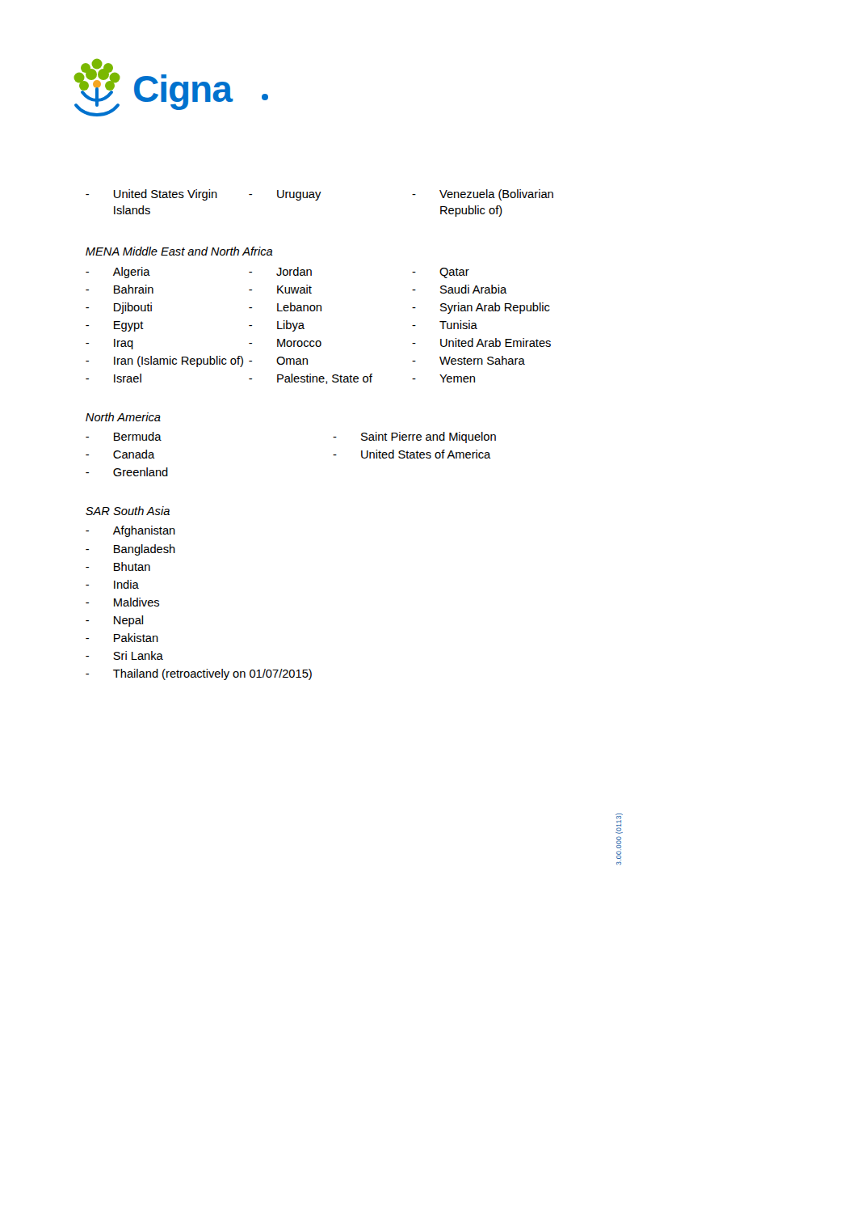Cigna
| United States Virgin Islands | Uruguay | Venezuela (Bolivarian Republic of) |
MENA Middle East and North Africa
| Algeria Bahrain Djibouti Egypt Iraq Iran (Islamic Republic of) Israel | Jordan Kuwait Lebanon Libya Morocco Oman Palestine, State of | Qatar Saudi Arabia Syrian Arab Republic Tunisia United Arab Emirates Western Sahara Yemen |
North America
| Bermuda Canada Greenland | Saint Pierre and Miquelon United States of America |
SAR South Asia
Afghanistan
Bangladesh
Bhutan
India
Maldives
Nepal
Pakistan
Sri Lanka
Thailand (retroactively on 01/07/2015)
3.00.000 (0113)